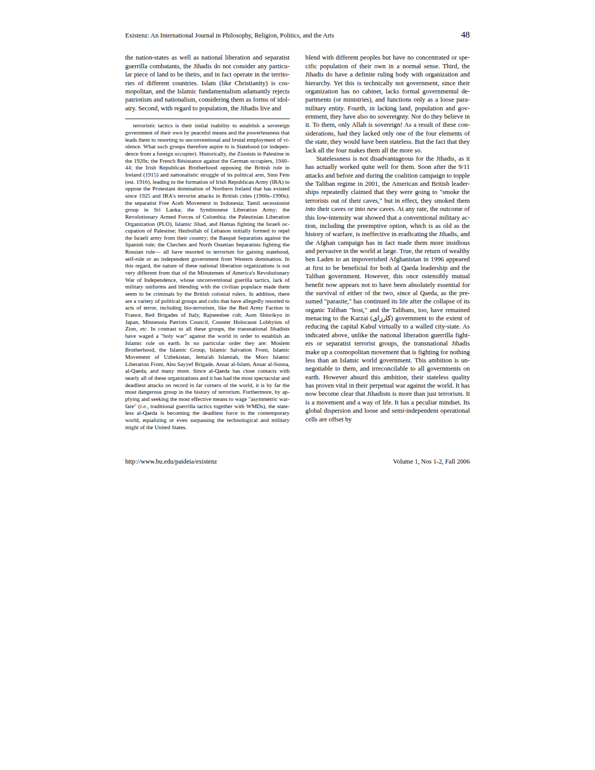Existenz: An International Journal in Philosophy, Religion, Politics, and the Arts 48
the nation-states as well as national liberation and separatist guerrilla combatants, the Jihadis do not consider any particular piece of land to be theirs, and in fact operate in the territories of different countries. Islam (like Christianity) is cosmopolitan, and the Islamic fundamentalism adamantly rejects patriotism and nationalism, considering them as forms of idolatry. Second, with regard to population, the Jihadis live and
terroristic tactics is their initial inability to establish a sovereign government of their own by peaceful means and the powerlessness that leads them to resorting to unconventional and brutal employment of violence. What such groups therefore aspire to is Statehood (or independence from a foreign occupier). Historically, the Zionists in Palestine in the 1920s; the French Résistance against the German occupiers, 1940–44; the Irish Republican Brotherhood opposing the British rule in Ireland (1915) and nationalistic struggle of its political arm, Sinn Fein (est. 1916), leading to the formation of Irish Republican Army (IRA) to oppose the Protestant domination of Northern Ireland that has existed since 1925 and IRA's terrorist attacks in British cities (1960s–1990s); the separatist Free Aceh Movement in Indonesia; Tamil secessionist group in Sri Lanka; the Symbionese Liberation Army; the Revolutionary Armed Forces of Colombia; the Palestinian Liberation Organization (PLO), Islamic Jihad, and Hamas fighting the Israeli occupation of Palestine; Hezbollah of Lebanon initially formed to repel the Israeli army from their country; the Basquè Separatists against the Spanish rule; the Chechen and North Ossetian Separatists fighting the Russian rule— all have resorted to terrorism for gaining statehood, self-rule or an independent government from Western domination. In this regard, the nature of these national liberation organizations is not very different from that of the Minutemen of America's Revolutionary War of Independence, whose unconventional guerilla tactics, lack of military uniforms and blending with the civilian populace made them seem to be criminals by the British colonial rulers. In addition, there are a variety of political groups and cults that have allegedly resorted to acts of terror, including bio-terrorism, like the Red Army Faction in France, Red Brigades of Italy, Rajneeshee cult, Aum Shinrikyo in Japan, Minnesota Patriots Council, Counter Holocaust Lobbyists of Zion, etc. In contrast to all these groups, the transnational Jihadists have waged a "holy war" against the world in order to establish an Islamic rule on earth. In no particular order they are: Moslem Brotherhood, the Islamic Group, Islamic Salvation Front, Islamic Movement of Uzbekistan, Jema'ah Islamiah, the Moro Islamic Liberation Front, Abu Sayyef Brigade, Ansar al-Islam, Ansar al-Sunna, al-Qaeda, and many more. Since al-Qaeda has close contacts with nearly all of these organizations and it has had the most spectacular and deadliest attacks on record in far corners of the world, it is by far the most dangerous group in the history of terrorism. Furthermore, by applying and seeking the most effective means to wage "asymmetric warfare" (i.e., traditional guerrilla tactics together with WMDs), the stateless al-Qaeda is becoming the deadliest force in the contemporary world, equalizing or even surpassing the technological and military might of the United States.
blend with different peoples but have no concentrated or specific population of their own in a normal sense. Third, the Jihadis do have a definite ruling body with organization and hierarchy. Yet this is technically not government, since their organization has no cabinet, lacks formal governmental departments (or ministries), and functions only as a loose paramilitary entity. Fourth, in lacking land, population and government, they have also no sovereignty. Nor do they believe in it. To them, only Allah is sovereign! As a result of these considerations, had they lacked only one of the four elements of the state, they would have been stateless. But the fact that they lack all the four makes them all the more so.
Statelessness is not disadvantageous for the Jihadis, as it has actually worked quite well for them. Soon after the 9/11 attacks and before and during the coalition campaign to topple the Taliban regime in 2001, the American and British leaderships repeatedly claimed that they were going to "smoke the terrorists out of their caves," but in effect, they smoked them into their caves or into new caves. At any rate, the outcome of this low-intensity war showed that a conventional military action, including the preemptive option, which is as old as the history of warfare, is ineffective in eradicating the Jihadis, and the Afghan campaign has in fact made them more insidious and pervasive in the world at large. True, the return of wealthy ben Laden to an impoverished Afghanistan in 1996 appeared at first to be beneficial for both al Qaeda leadership and the Taliban government. However, this once ostensibly mutual benefit now appears not to have been absolutely essential for the survival of either of the two, since al Qaeda, as the presumed "parasite," has continued its life after the collapse of its organic Taliban "host," and the Talibans, too, have remained menacing to the Karzai (کارزای) government to the extent of reducing the capital Kabul virtually to a walled city-state. As indicated above, unlike the national liberation guerrilla fighters or separatist terrorist groups, the transnational Jihadis make up a cosmopolitan movement that is fighting for nothing less than an Islamic world government. This ambition is unnegotiable to them, and irreconcilable to all governments on earth. However absurd this ambition, their stateless quality has proven vital in their perpetual war against the world. It has now become clear that Jihadism is more than just terrorism. It is a movement and a way of life. It has a peculiar mindset. Its global dispersion and loose and semi-independent operational cells are offset by
http://www.bu.edu/paideia/existenz Volume 1, Nos 1-2, Fall 2006